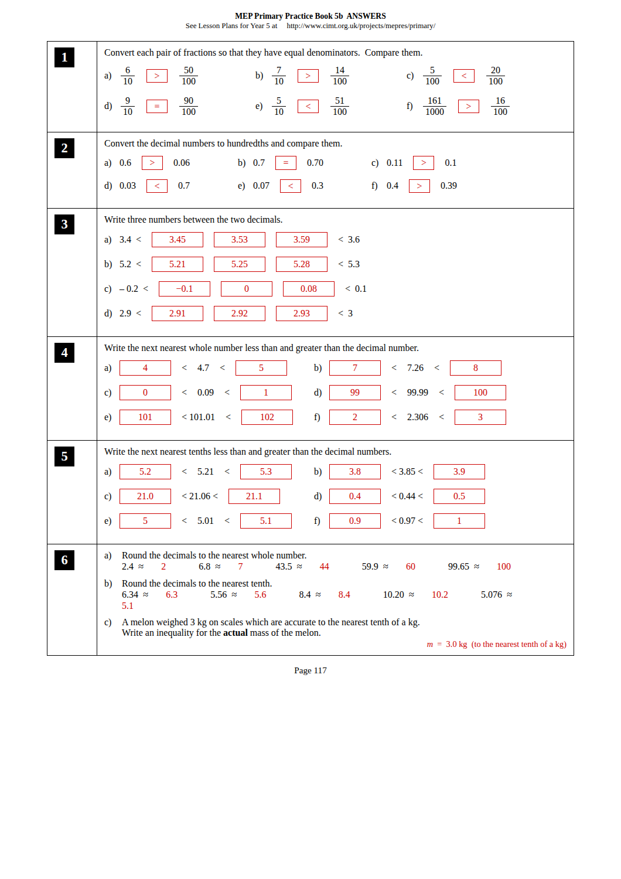MEP Primary Practice Book 5b ANSWERS
See Lesson Plans for Year 5 at http://www.cimt.org.uk/projects/mepres/primary/
| 1 | Convert each pair of fractions so that they have equal denominators. Compare them. a) 6 10 > 50 100 b) 7 10 > 14 100 c) 5 100 < 20 100 d) 9 10 = 90 100 e) 5 10 < 51 100 f) 161 1000 > 16 100 |
| 2 | Convert the decimal numbers to hundredths and compare them. a) 0.6 > 0.06 b) 0.7 = 0.70 c) 0.11 > 0.1 d) 0.03 < 0.7 e) 0.07 < 0.3 f) 0.4 > 0.39 |
| 3 | Write three numbers between the two decimals. a) 3.4 < 3.45 3.53 3.59 < 3.6 b) 5.2 < 5.21 5.25 5.28 < 5.3 c) – 0.2 < −0.1 0 0.08 < 0.1 d) 2.9 < 2.91 2.92 2.93 < 3 |
| 4 | Write the next nearest whole number less than and greater than the decimal number. a) 4 < 4.7 < 5 b) 7 < 7.26 < 8 c) 0 < 0.09 < 1 d) 99 < 99.99 < 100 e) 101 < 101.01 < 102 f) 2 < 2.306 < 3 |
| 5 | Write the next nearest tenths less than and greater than the decimal numbers. a) 5.2 < 5.21 < 5.3 b) 3.8 < 3.85 < 3.9 c) 21.0 < 21.06 < 21.1 d) 0.4 < 0.44 < 0.5 e) 5 < 5.01 < 5.1 f) 0.9 < 0.97 < 1 |
| 6 | a) Round the decimals to the nearest whole number. 2.4 ≈ 2 6.8 ≈ 7 43.5 ≈ 44 59.9 ≈ 60 99.65 ≈ 100 b) Round the decimals to the nearest tenth. 6.34 ≈ 6.3 5.56 ≈ 5.6 8.4 ≈ 8.4 10.20 ≈ 10.2 5.076 ≈ 5.1 c) A melon weighed 3 kg on scales which are accurate to the nearest tenth of a kg. Write an inequality for the actual mass of the melon. m = 3.0 kg (to the nearest tenth of a kg) |
Page 117